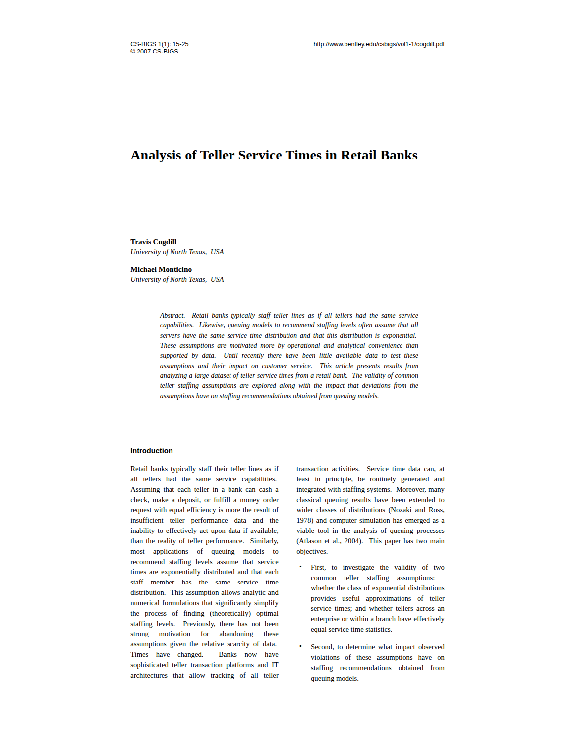CS-BIGS 1(1): 15-25
© 2007 CS-BIGS
http://www.bentley.edu/csbigs/vol1-1/cogdill.pdf
Analysis of Teller Service Times in Retail Banks
Travis Cogdill
University of North Texas, USA
Michael Monticino
University of North Texas, USA
Abstract. Retail banks typically staff teller lines as if all tellers had the same service capabilities. Likewise, queuing models to recommend staffing levels often assume that all servers have the same service time distribution and that this distribution is exponential. These assumptions are motivated more by operational and analytical convenience than supported by data. Until recently there have been little available data to test these assumptions and their impact on customer service. This article presents results from analyzing a large dataset of teller service times from a retail bank. The validity of common teller staffing assumptions are explored along with the impact that deviations from the assumptions have on staffing recommendations obtained from queuing models.
Introduction
Retail banks typically staff their teller lines as if all tellers had the same service capabilities. Assuming that each teller in a bank can cash a check, make a deposit, or fulfill a money order request with equal efficiency is more the result of insufficient teller performance data and the inability to effectively act upon data if available, than the reality of teller performance. Similarly, most applications of queuing models to recommend staffing levels assume that service times are exponentially distributed and that each staff member has the same service time distribution. This assumption allows analytic and numerical formulations that significantly simplify the process of finding (theoretically) optimal staffing levels. Previously, there has not been strong motivation for abandoning these assumptions given the relative scarcity of data. Times have changed. Banks now have sophisticated teller transaction platforms and IT architectures that allow tracking of all teller transaction activities. Service time data can, at least in principle, be routinely generated and integrated with staffing systems. Moreover, many classical queuing results have been extended to wider classes of distributions (Nozaki and Ross, 1978) and computer simulation has emerged as a viable tool in the analysis of queuing processes (Atlason et al., 2004). This paper has two main objectives.
First, to investigate the validity of two common teller staffing assumptions: whether the class of exponential distributions provides useful approximations of teller service times; and whether tellers across an enterprise or within a branch have effectively equal service time statistics.
Second, to determine what impact observed violations of these assumptions have on staffing recommendations obtained from queuing models.